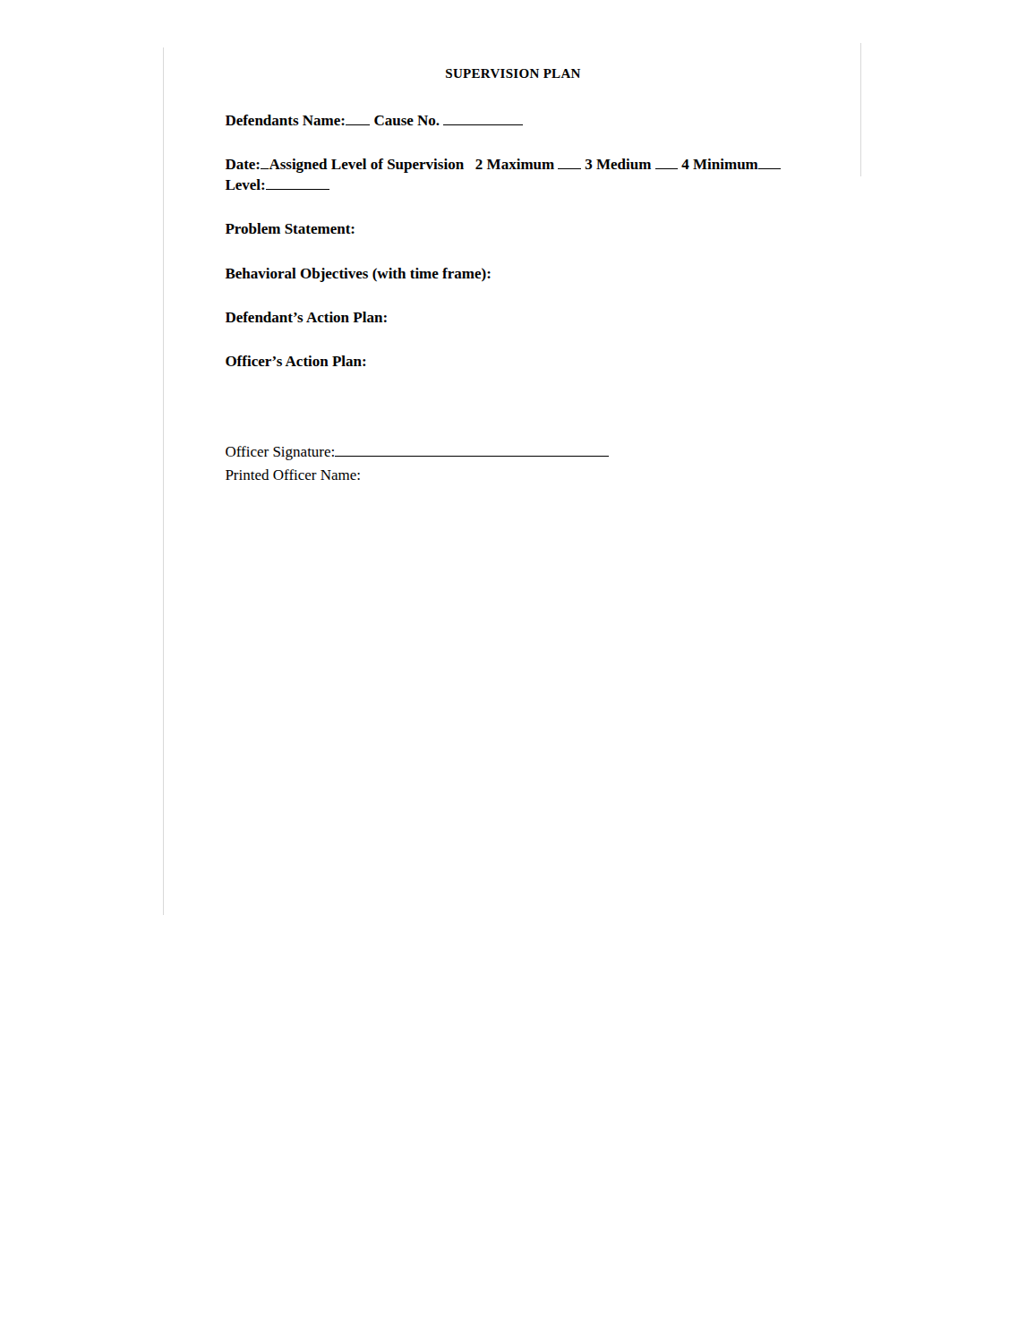SUPERVISION PLAN
Defendants Name: Cause No.
Date: Assigned Level of Supervision 2 Maximum 3 Medium 4 Minimum Level:
Problem Statement:
Behavioral Objectives (with time frame):
Defendant’s Action Plan:
Officer’s Action Plan:
Officer Signature:
Printed Officer Name: